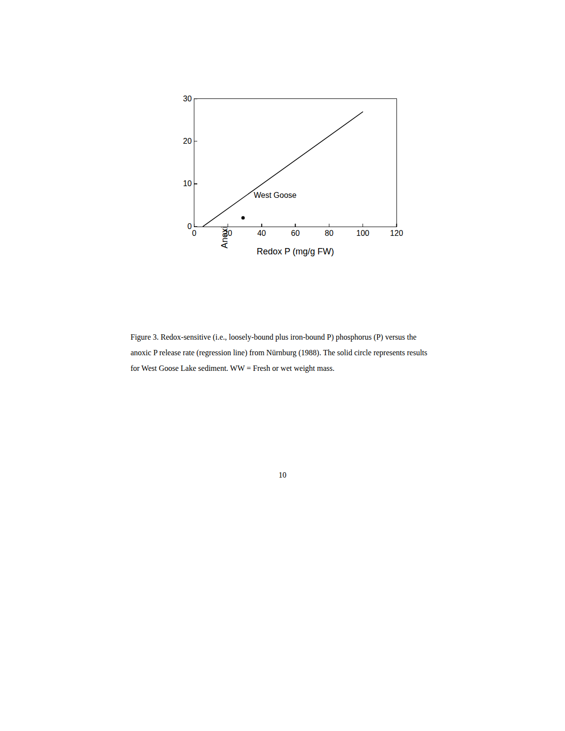Anoxic P Release Rate (mg m-2 d-1)
30 20 10 0 0 20 40 60 80 100 120 West Goose
Redox P (mg/g FW)
Figure 3. Redox-sensitive (i.e., loosely-bound plus iron-bound P) phosphorus (P) versus the anoxic P release rate (regression line) from Nürnburg (1988). The solid circle represents results for West Goose Lake sediment. WW = Fresh or wet weight mass.
10